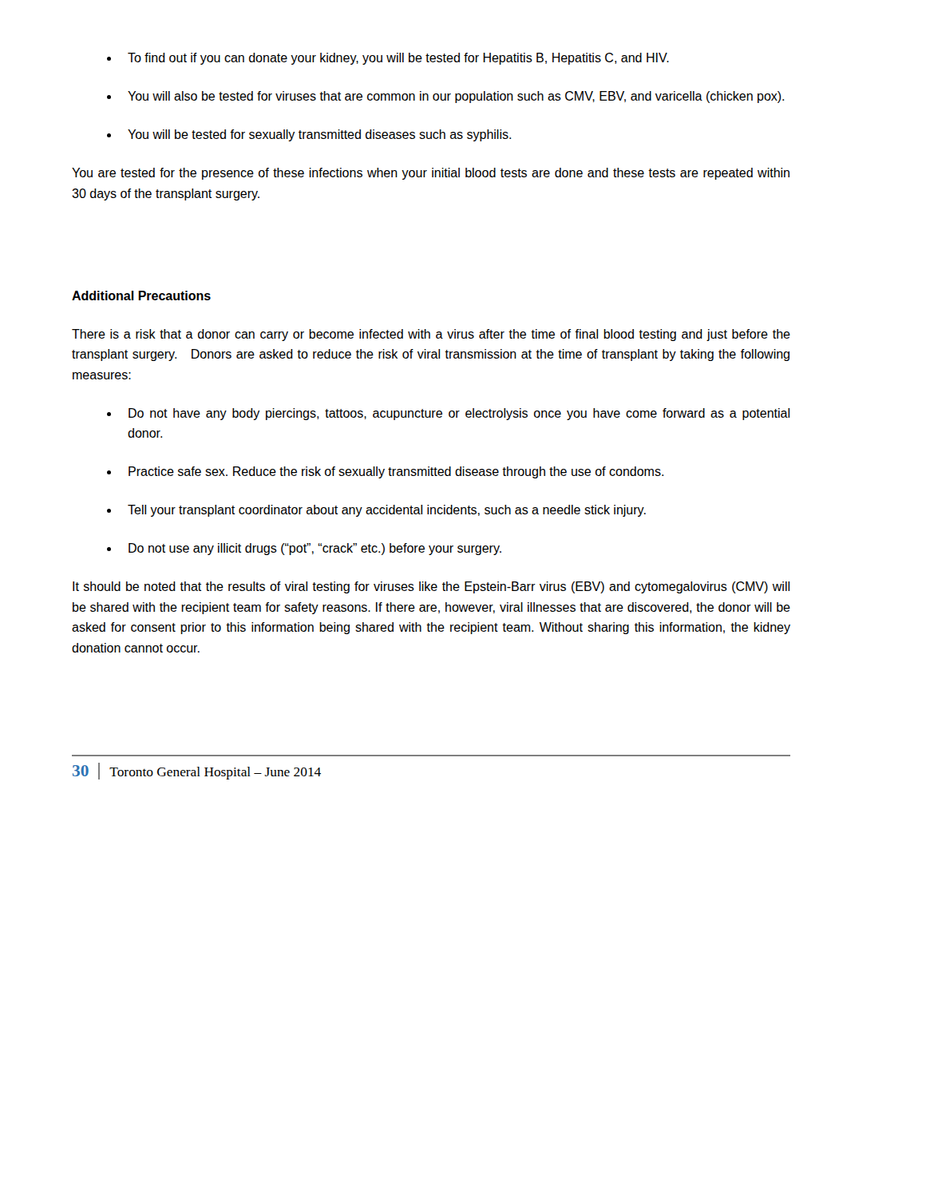To find out if you can donate your kidney, you will be tested for Hepatitis B, Hepatitis C, and HIV.
You will also be tested for viruses that are common in our population such as CMV, EBV, and varicella (chicken pox).
You will be tested for sexually transmitted diseases such as syphilis.
You are tested for the presence of these infections when your initial blood tests are done and these tests are repeated within 30 days of the transplant surgery.
Additional Precautions
There is a risk that a donor can carry or become infected with a virus after the time of final blood testing and just before the transplant surgery. Donors are asked to reduce the risk of viral transmission at the time of transplant by taking the following measures:
Do not have any body piercings, tattoos, acupuncture or electrolysis once you have come forward as a potential donor.
Practice safe sex. Reduce the risk of sexually transmitted disease through the use of condoms.
Tell your transplant coordinator about any accidental incidents, such as a needle stick injury.
Do not use any illicit drugs (“pot”, “crack” etc.) before your surgery.
It should be noted that the results of viral testing for viruses like the Epstein-Barr virus (EBV) and cytomegalovirus (CMV) will be shared with the recipient team for safety reasons. If there are, however, viral illnesses that are discovered, the donor will be asked for consent prior to this information being shared with the recipient team. Without sharing this information, the kidney donation cannot occur.
30 Toronto General Hospital – June 2014